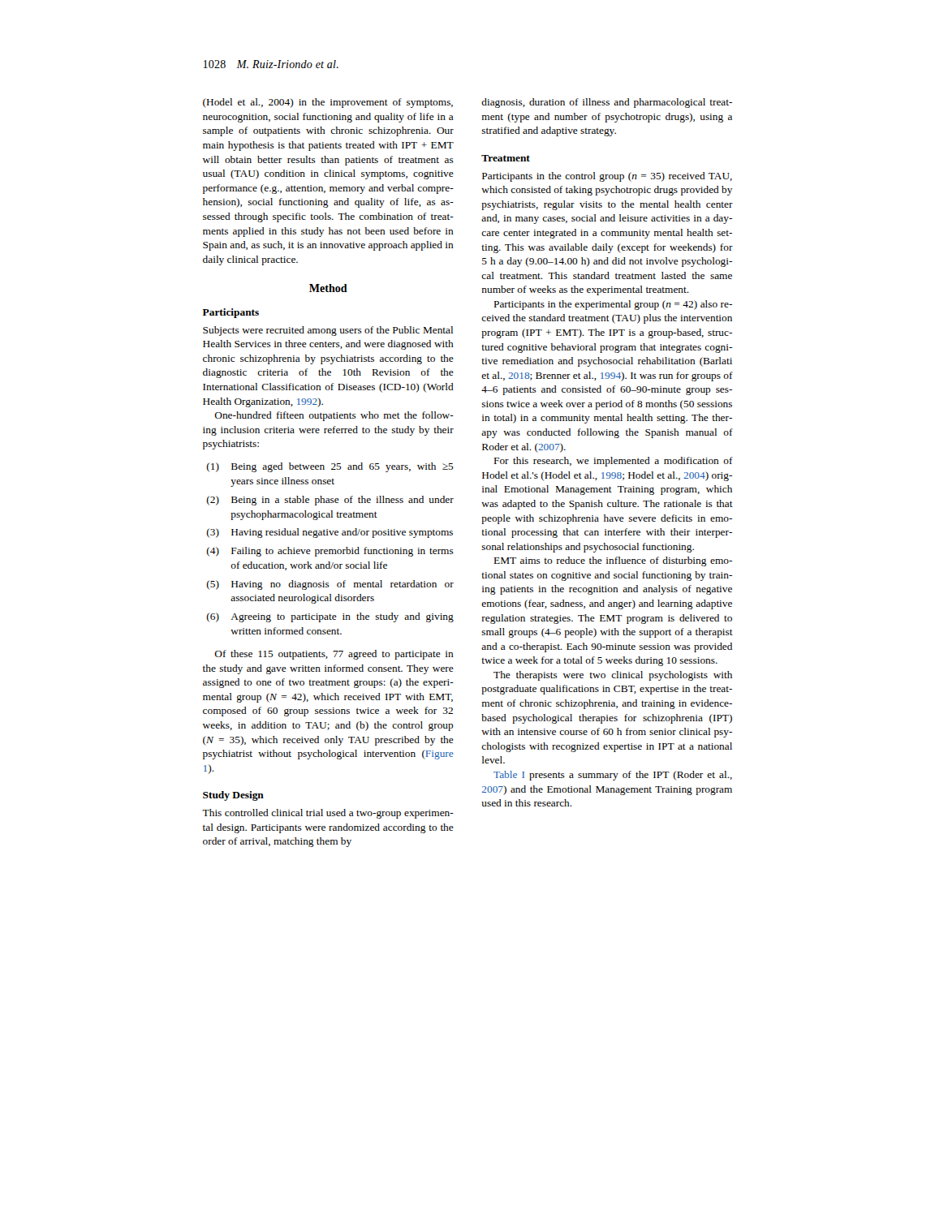1028 M. Ruiz-Iriondo et al.
(Hodel et al., 2004) in the improvement of symptoms, neurocognition, social functioning and quality of life in a sample of outpatients with chronic schizophrenia. Our main hypothesis is that patients treated with IPT + EMT will obtain better results than patients of treatment as usual (TAU) condition in clinical symptoms, cognitive performance (e.g., attention, memory and verbal comprehension), social functioning and quality of life, as assessed through specific tools. The combination of treatments applied in this study has not been used before in Spain and, as such, it is an innovative approach applied in daily clinical practice.
Method
Participants
Subjects were recruited among users of the Public Mental Health Services in three centers, and were diagnosed with chronic schizophrenia by psychiatrists according to the diagnostic criteria of the 10th Revision of the International Classification of Diseases (ICD-10) (World Health Organization, 1992).
One-hundred fifteen outpatients who met the following inclusion criteria were referred to the study by their psychiatrists:
Being aged between 25 and 65 years, with ≥5 years since illness onset
Being in a stable phase of the illness and under psychopharmacological treatment
Having residual negative and/or positive symptoms
Failing to achieve premorbid functioning in terms of education, work and/or social life
Having no diagnosis of mental retardation or associated neurological disorders
Agreeing to participate in the study and giving written informed consent.
Of these 115 outpatients, 77 agreed to participate in the study and gave written informed consent. They were assigned to one of two treatment groups: (a) the experimental group (N = 42), which received IPT with EMT, composed of 60 group sessions twice a week for 32 weeks, in addition to TAU; and (b) the control group (N = 35), which received only TAU prescribed by the psychiatrist without psychological intervention (Figure 1).
Study Design
This controlled clinical trial used a two-group experimental design. Participants were randomized according to the order of arrival, matching them by
diagnosis, duration of illness and pharmacological treatment (type and number of psychotropic drugs), using a stratified and adaptive strategy.
Treatment
Participants in the control group (n = 35) received TAU, which consisted of taking psychotropic drugs provided by psychiatrists, regular visits to the mental health center and, in many cases, social and leisure activities in a daycare center integrated in a community mental health setting. This was available daily (except for weekends) for 5 h a day (9.00–14.00 h) and did not involve psychological treatment. This standard treatment lasted the same number of weeks as the experimental treatment.
Participants in the experimental group (n = 42) also received the standard treatment (TAU) plus the intervention program (IPT + EMT). The IPT is a group-based, structured cognitive behavioral program that integrates cognitive remediation and psychosocial rehabilitation (Barlati et al., 2018; Brenner et al., 1994). It was run for groups of 4–6 patients and consisted of 60–90-minute group sessions twice a week over a period of 8 months (50 sessions in total) in a community mental health setting. The therapy was conducted following the Spanish manual of Roder et al. (2007).
For this research, we implemented a modification of Hodel et al.'s (Hodel et al., 1998; Hodel et al., 2004) original Emotional Management Training program, which was adapted to the Spanish culture. The rationale is that people with schizophrenia have severe deficits in emotional processing that can interfere with their interpersonal relationships and psychosocial functioning.
EMT aims to reduce the influence of disturbing emotional states on cognitive and social functioning by training patients in the recognition and analysis of negative emotions (fear, sadness, and anger) and learning adaptive regulation strategies. The EMT program is delivered to small groups (4–6 people) with the support of a therapist and a co-therapist. Each 90-minute session was provided twice a week for a total of 5 weeks during 10 sessions.
The therapists were two clinical psychologists with postgraduate qualifications in CBT, expertise in the treatment of chronic schizophrenia, and training in evidence-based psychological therapies for schizophrenia (IPT) with an intensive course of 60 h from senior clinical psychologists with recognized expertise in IPT at a national level.
Table I presents a summary of the IPT (Roder et al., 2007) and the Emotional Management Training program used in this research.